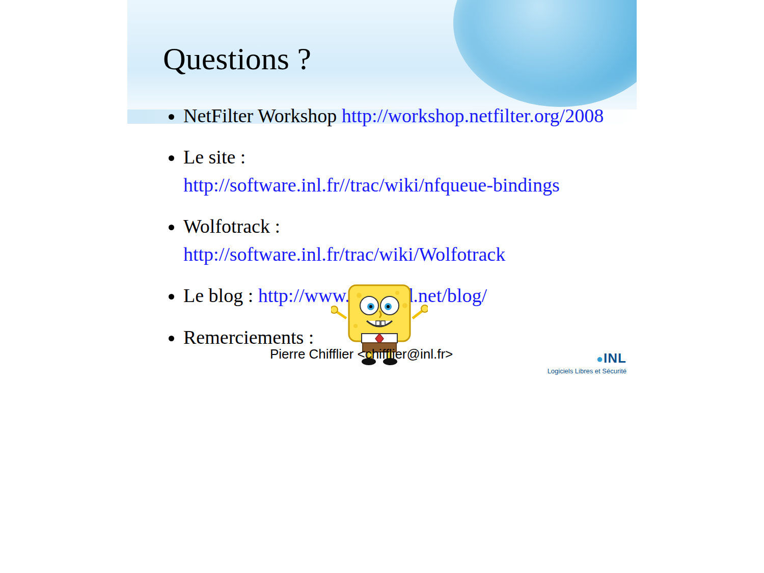Questions ?
NetFilter Workshop http://workshop.netfilter.org/2008
Le site :
http://software.inl.fr//trac/wiki/nfqueue-bindings
Wolfotrack :
http://software.inl.fr/trac/wiki/Wolfotrack
Le blog : http://www.wzdftpd.net/blog/
Remerciements :
Pierre Chifflier <chifflier@inl.fr>
●INL
Logiciels Libres et Sécurité